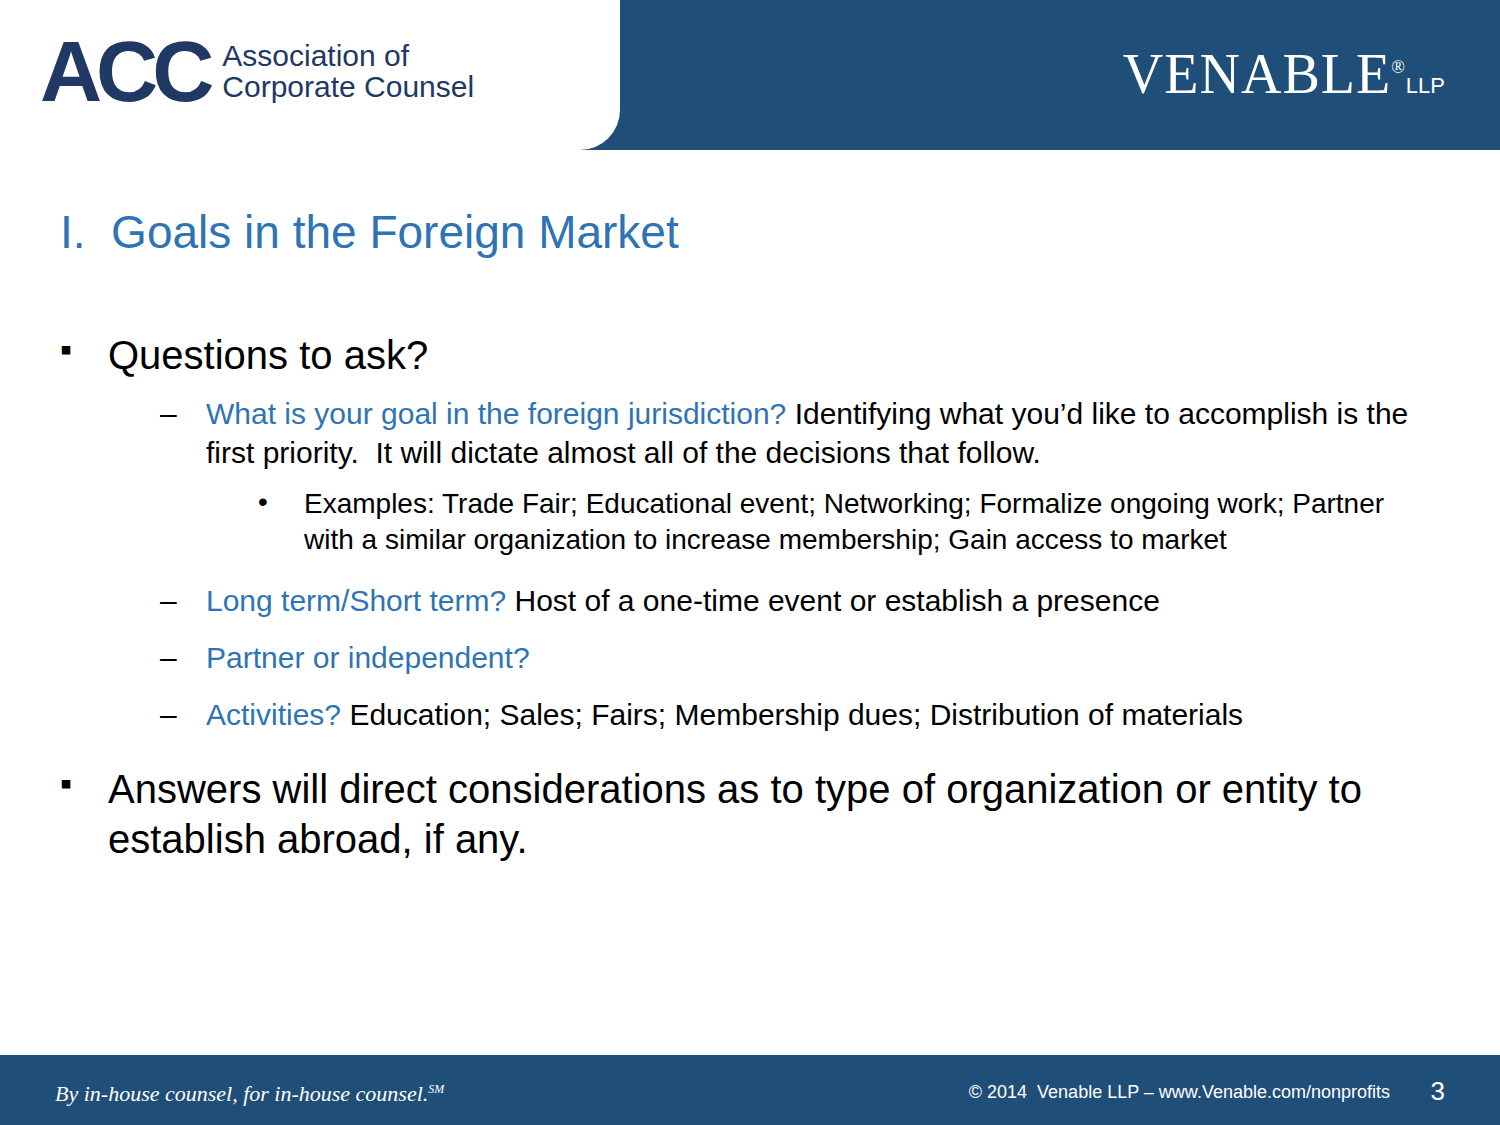ACC Association of
Corporate Counsel
VENABLE®LLP
I. Goals in the Foreign Market
Questions to ask?
What is your goal in the foreign jurisdiction? Identifying what you’d like to accomplish is the first priority. It will dictate almost all of the decisions that follow.
Examples: Trade Fair; Educational event; Networking; Formalize ongoing work; Partner with a similar organization to increase membership; Gain access to market
Long term/Short term? Host of a one-time event or establish a presence
Partner or independent?
Activities? Education; Sales; Fairs; Membership dues; Distribution of materials
Answers will direct considerations as to type of organization or entity to establish abroad, if any.
By in-house counsel, for in-house counsel.SM
© 2014 Venable LLP – www.Venable.com/nonprofits
3